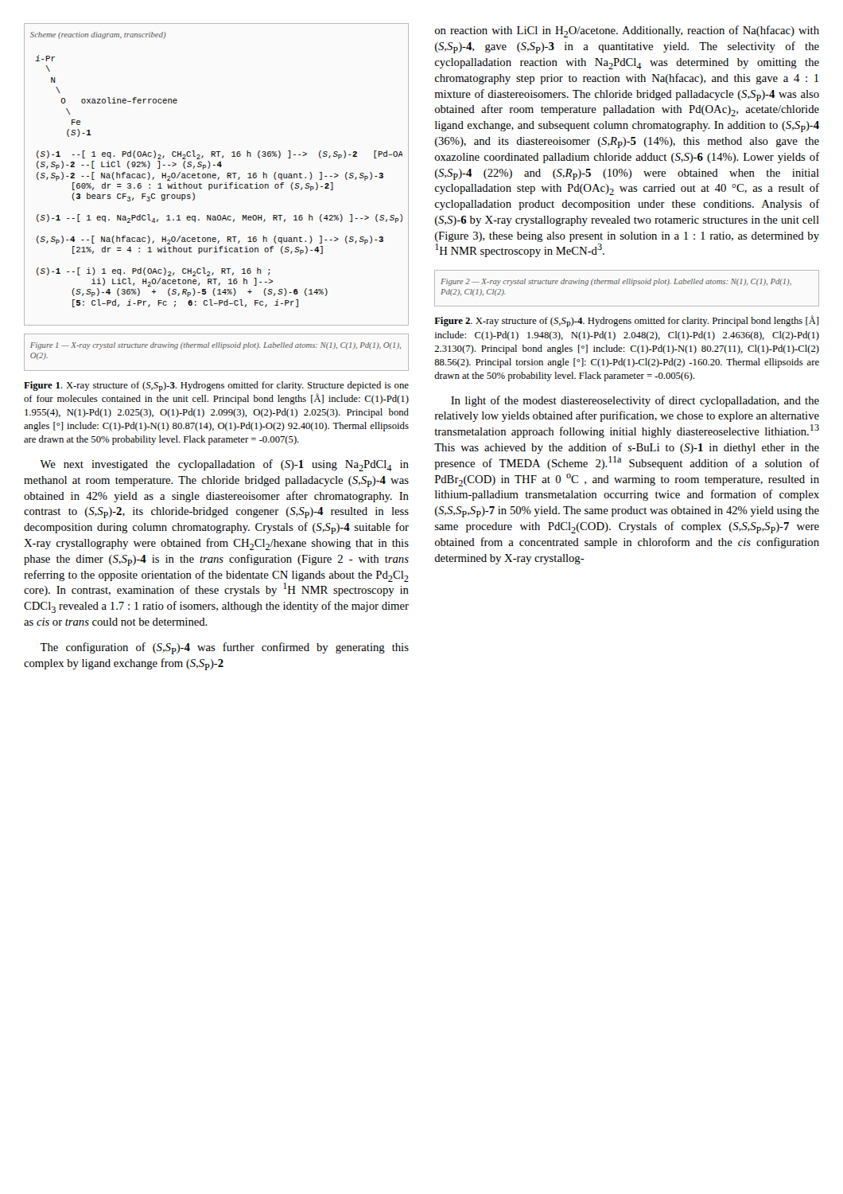Scheme (reaction diagram, transcribed)
i-Pr \ N \ O oxazoline–ferrocene \ Fe (S)-1 (S)-1 --[ 1 eq. Pd(OAc)2, CH2Cl2, RT, 16 h (36%) ]--> (S,SP)-2 [Pd–OAc, Me] (S,SP)-2 --[ LiCl (92%) ]--> (S,SP)-4 (S,SP)-2 --[ Na(hfacac), H2O/acetone, RT, 16 h (quant.) ]--> (S,SP)-3 [60%, dr = 3.6 : 1 without purification of (S,SP)-2] (3 bears CF3, F3C groups) (S)-1 --[ 1 eq. Na2PdCl4, 1.1 eq. NaOAc, MeOH, RT, 16 h (42%) ]--> (S,SP)-4 [Pd–Cl] (S,SP)-4 --[ Na(hfacac), H2O/acetone, RT, 16 h (quant.) ]--> (S,SP)-3 [21%, dr = 4 : 1 without purification of (S,SP)-4] (S)-1 --[ i) 1 eq. Pd(OAc)2, CH2Cl2, RT, 16 h ; ii) LiCl, H2O/acetone, RT, 16 h ]--> (S,SP)-4 (36%) + (S,RP)-5 (14%) + (S,S)-6 (14%) [5: Cl–Pd, i-Pr, Fc ; 6: Cl–Pd–Cl, Fc, i-Pr]
Figure 1 — X-ray crystal structure drawing (thermal ellipsoid plot). Labelled atoms: N(1), C(1), Pd(1), O(1), O(2).
Figure 1. X-ray structure of (S,SP)-3. Hydrogens omitted for clarity. Structure depicted is one of four molecules contained in the unit cell. Principal bond lengths [Å] include: C(1)-Pd(1) 1.955(4), N(1)-Pd(1) 2.025(3), O(1)-Pd(1) 2.099(3), O(2)-Pd(1) 2.025(3). Principal bond angles [°] include: C(1)-Pd(1)-N(1) 80.87(14), O(1)-Pd(1)-O(2) 92.40(10). Thermal ellipsoids are drawn at the 50% probability level. Flack parameter = -0.007(5).
We next investigated the cyclopalladation of (S)-1 using Na2PdCl4 in methanol at room temperature. The chloride bridged palladacycle (S,SP)-4 was obtained in 42% yield as a single diastereoisomer after chromatography. In contrast to (S,SP)-2, its chloride-bridged congener (S,SP)-4 resulted in less decomposition during column chromatography. Crystals of (S,SP)-4 suitable for X-ray crystallography were obtained from CH2Cl2/hexane showing that in this phase the dimer (S,SP)-4 is in the trans configuration (Figure 2 - with trans referring to the opposite orientation of the bidentate CN ligands about the Pd2Cl2 core). In contrast, examination of these crystals by 1H NMR spectroscopy in CDCl3 revealed a 1.7 : 1 ratio of isomers, although the identity of the major dimer as cis or trans could not be determined.
The configuration of (S,SP)-4 was further confirmed by generating this complex by ligand exchange from (S,SP)-2
on reaction with LiCl in H2O/acetone. Additionally, reaction of Na(hfacac) with (S,SP)-4, gave (S,SP)-3 in a quantitative yield. The selectivity of the cyclopalladation reaction with Na2PdCl4 was determined by omitting the chromatography step prior to reaction with Na(hfacac), and this gave a 4 : 1 mixture of diastereoisomers. The chloride bridged palladacycle (S,SP)-4 was also obtained after room temperature palladation with Pd(OAc)2, acetate/chloride ligand exchange, and subsequent column chromatography. In addition to (S,SP)-4 (36%), and its diastereoisomer (S,RP)-5 (14%), this method also gave the oxazoline coordinated palladium chloride adduct (S,S)-6 (14%). Lower yields of (S,SP)-4 (22%) and (S,RP)-5 (10%) were obtained when the initial cyclopalladation step with Pd(OAc)2 was carried out at 40 °C, as a result of cyclopalladation product decomposition under these conditions. Analysis of (S,S)-6 by X-ray crystallography revealed two rotameric structures in the unit cell (Figure 3), these being also present in solution in a 1 : 1 ratio, as determined by 1H NMR spectroscopy in MeCN-d3.
Figure 2 — X-ray crystal structure drawing (thermal ellipsoid plot). Labelled atoms: N(1), C(1), Pd(1), Pd(2), Cl(1), Cl(2).
Figure 2. X-ray structure of (S,SP)-4. Hydrogens omitted for clarity. Principal bond lengths [Å] include: C(1)-Pd(1) 1.948(3), N(1)-Pd(1) 2.048(2), Cl(1)-Pd(1) 2.4636(8), Cl(2)-Pd(1) 2.3130(7). Principal bond angles [°] include: C(1)-Pd(1)-N(1) 80.27(11), Cl(1)-Pd(1)-Cl(2) 88.56(2). Principal torsion angle [°]: C(1)-Pd(1)-Cl(2)-Pd(2) -160.20. Thermal ellipsoids are drawn at the 50% probability level. Flack parameter = -0.005(6).
In light of the modest diastereoselectivity of direct cyclopalladation, and the relatively low yields obtained after purification, we chose to explore an alternative transmetalation approach following initial highly diastereoselective lithiation.13 This was achieved by the addition of s-BuLi to (S)-1 in diethyl ether in the presence of TMEDA (Scheme 2).11a Subsequent addition of a solution of PdBr2(COD) in THF at 0 oC , and warming to room temperature, resulted in lithium-palladium transmetalation occurring twice and formation of complex (S,S,SP,SP)-7 in 50% yield. The same product was obtained in 42% yield using the same procedure with PdCl2(COD). Crystals of complex (S,S,SP,SP)-7 were obtained from a concentrated sample in chloroform and the cis configuration determined by X-ray crystallog-